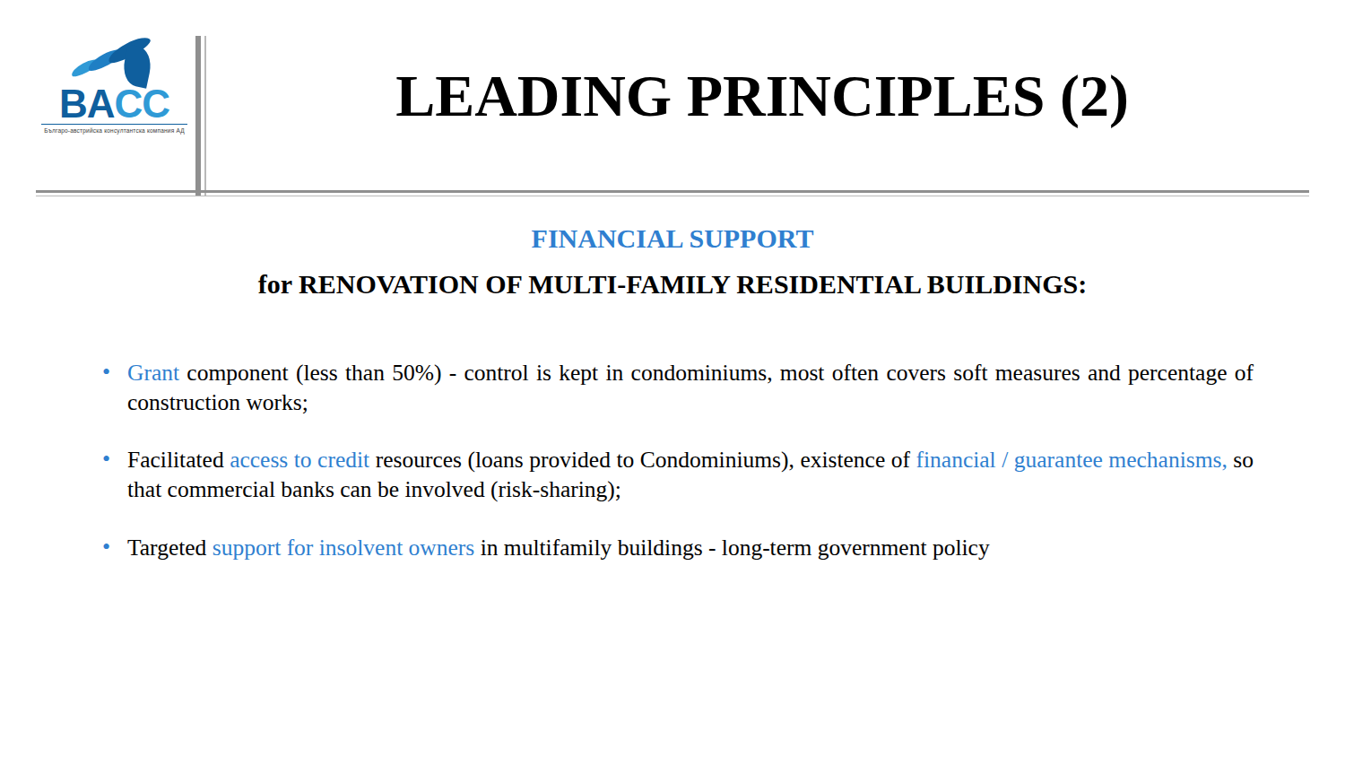BA CC
Българо-австрийска консултантска компания АД
LEADING PRINCIPLES (2)
FINANCIAL SUPPORT
for RENOVATION OF MULTI-FAMILY RESIDENTIAL BUILDINGS:
Grant component (less than 50%) - control is kept in condominiums, most often covers soft measures and percentage of construction works;
Facilitated access to credit resources (loans provided to Condominiums), existence of financial / guarantee mechanisms, so that commercial banks can be involved (risk-sharing);
Targeted support for insolvent owners in multifamily buildings - long-term government policy